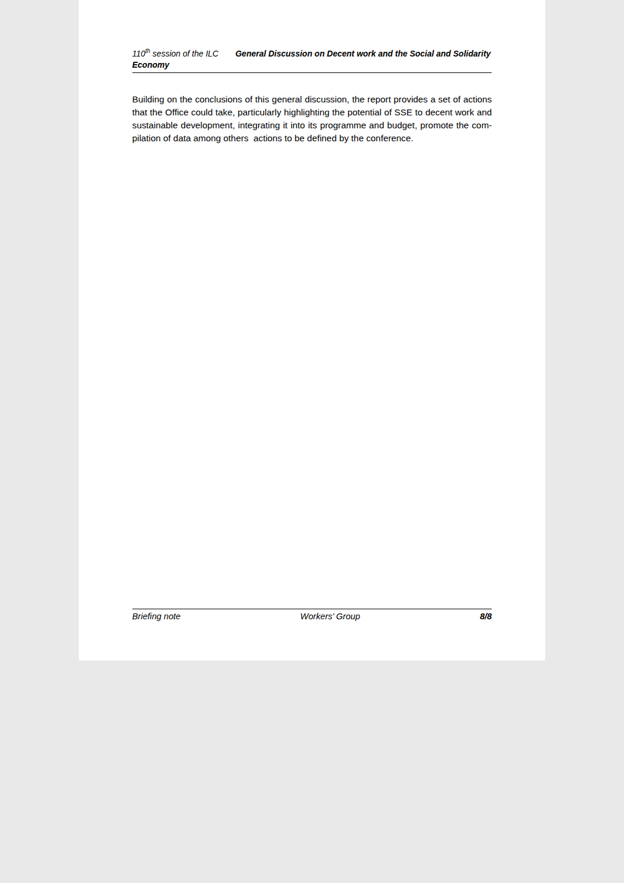110th session of the ILC
General Discussion on Decent work and the Social and Solidarity
Economy
Building on the conclusions of this general discussion, the report provides a set of actions that the Office could take, particularly highlighting the potential of SSE to decent work and sustainable development, integrating it into its programme and budget, promote the compilation of data among others actions to be defined by the conference.
Briefing note
Workers’ Group
8/8